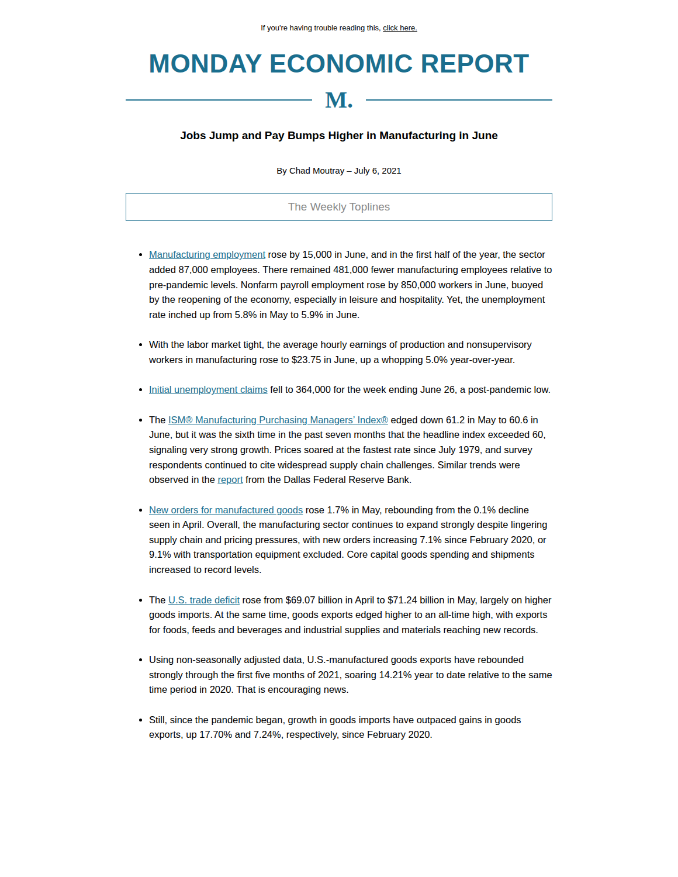If you're having trouble reading this, click here.
MONDAY ECONOMIC REPORT
M.
Jobs Jump and Pay Bumps Higher in Manufacturing in June
By Chad Moutray – July 6, 2021
The Weekly Toplines
Manufacturing employment rose by 15,000 in June, and in the first half of the year, the sector added 87,000 employees. There remained 481,000 fewer manufacturing employees relative to pre-pandemic levels. Nonfarm payroll employment rose by 850,000 workers in June, buoyed by the reopening of the economy, especially in leisure and hospitality. Yet, the unemployment rate inched up from 5.8% in May to 5.9% in June.
With the labor market tight, the average hourly earnings of production and nonsupervisory workers in manufacturing rose to $23.75 in June, up a whopping 5.0% year-over-year.
Initial unemployment claims fell to 364,000 for the week ending June 26, a post-pandemic low.
The ISM® Manufacturing Purchasing Managers’ Index® edged down 61.2 in May to 60.6 in June, but it was the sixth time in the past seven months that the headline index exceeded 60, signaling very strong growth. Prices soared at the fastest rate since July 1979, and survey respondents continued to cite widespread supply chain challenges. Similar trends were observed in the report from the Dallas Federal Reserve Bank.
New orders for manufactured goods rose 1.7% in May, rebounding from the 0.1% decline seen in April. Overall, the manufacturing sector continues to expand strongly despite lingering supply chain and pricing pressures, with new orders increasing 7.1% since February 2020, or 9.1% with transportation equipment excluded. Core capital goods spending and shipments increased to record levels.
The U.S. trade deficit rose from $69.07 billion in April to $71.24 billion in May, largely on higher goods imports. At the same time, goods exports edged higher to an all-time high, with exports for foods, feeds and beverages and industrial supplies and materials reaching new records.
Using non-seasonally adjusted data, U.S.-manufactured goods exports have rebounded strongly through the first five months of 2021, soaring 14.21% year to date relative to the same time period in 2020. That is encouraging news.
Still, since the pandemic began, growth in goods imports have outpaced gains in goods exports, up 17.70% and 7.24%, respectively, since February 2020.